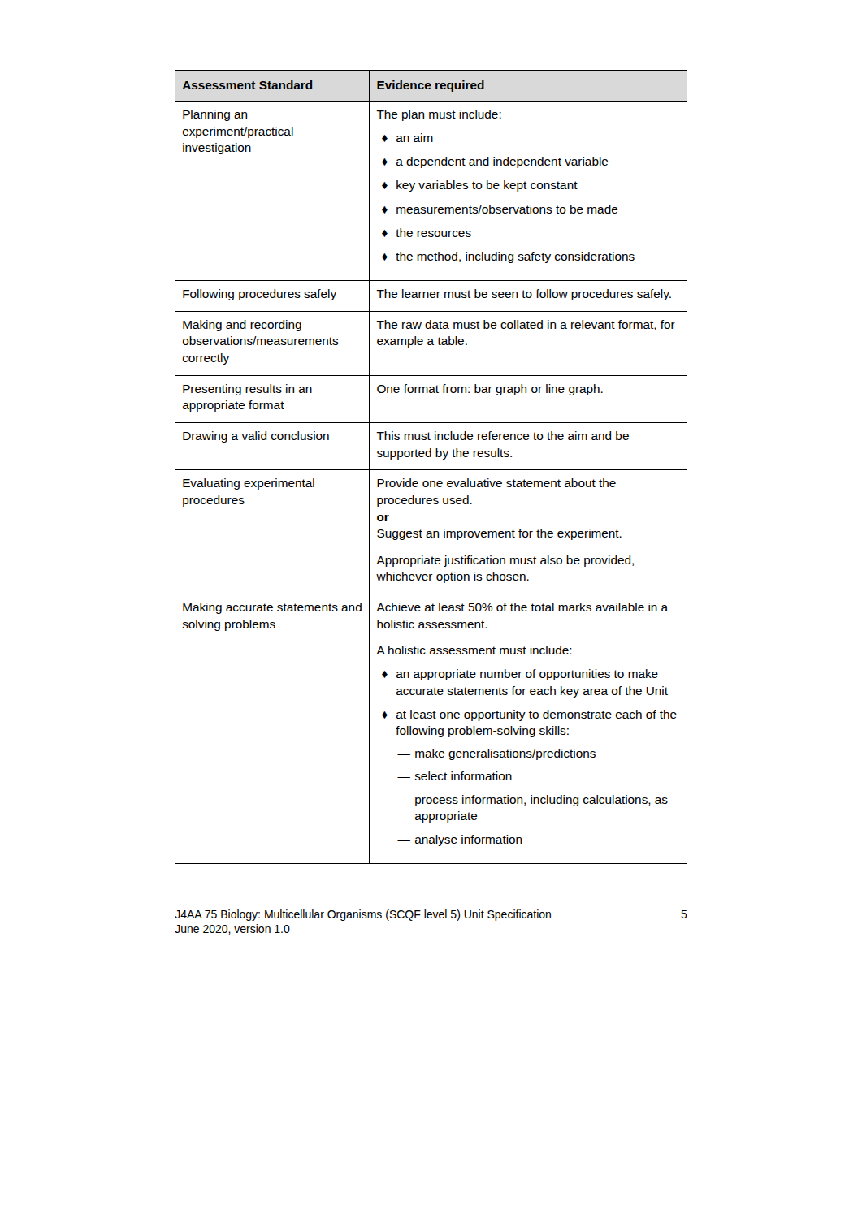| Assessment Standard | Evidence required |
| --- | --- |
| Planning an experiment/practical investigation | The plan must include: an aim a dependent and independent variable key variables to be kept constant measurements/observations to be made the resources the method, including safety considerations |
| Following procedures safely | The learner must be seen to follow procedures safely. |
| Making and recording observations/measurements correctly | The raw data must be collated in a relevant format, for example a table. |
| Presenting results in an appropriate format | One format from: bar graph or line graph. |
| Drawing a valid conclusion | This must include reference to the aim and be supported by the results. |
| Evaluating experimental procedures | Provide one evaluative statement about the procedures used. or Suggest an improvement for the experiment. Appropriate justification must also be provided, whichever option is chosen. |
| Making accurate statements and solving problems | Achieve at least 50% of the total marks available in a holistic assessment. A holistic assessment must include: an appropriate number of opportunities to make accurate statements for each key area of the Unit at least one opportunity to demonstrate each of the following problem-solving skills: make generalisations/predictions select information process information, including calculations, as appropriate analyse information |
J4AA 75 Biology: Multicellular Organisms (SCQF level 5) Unit Specification
5
June 2020, version 1.0